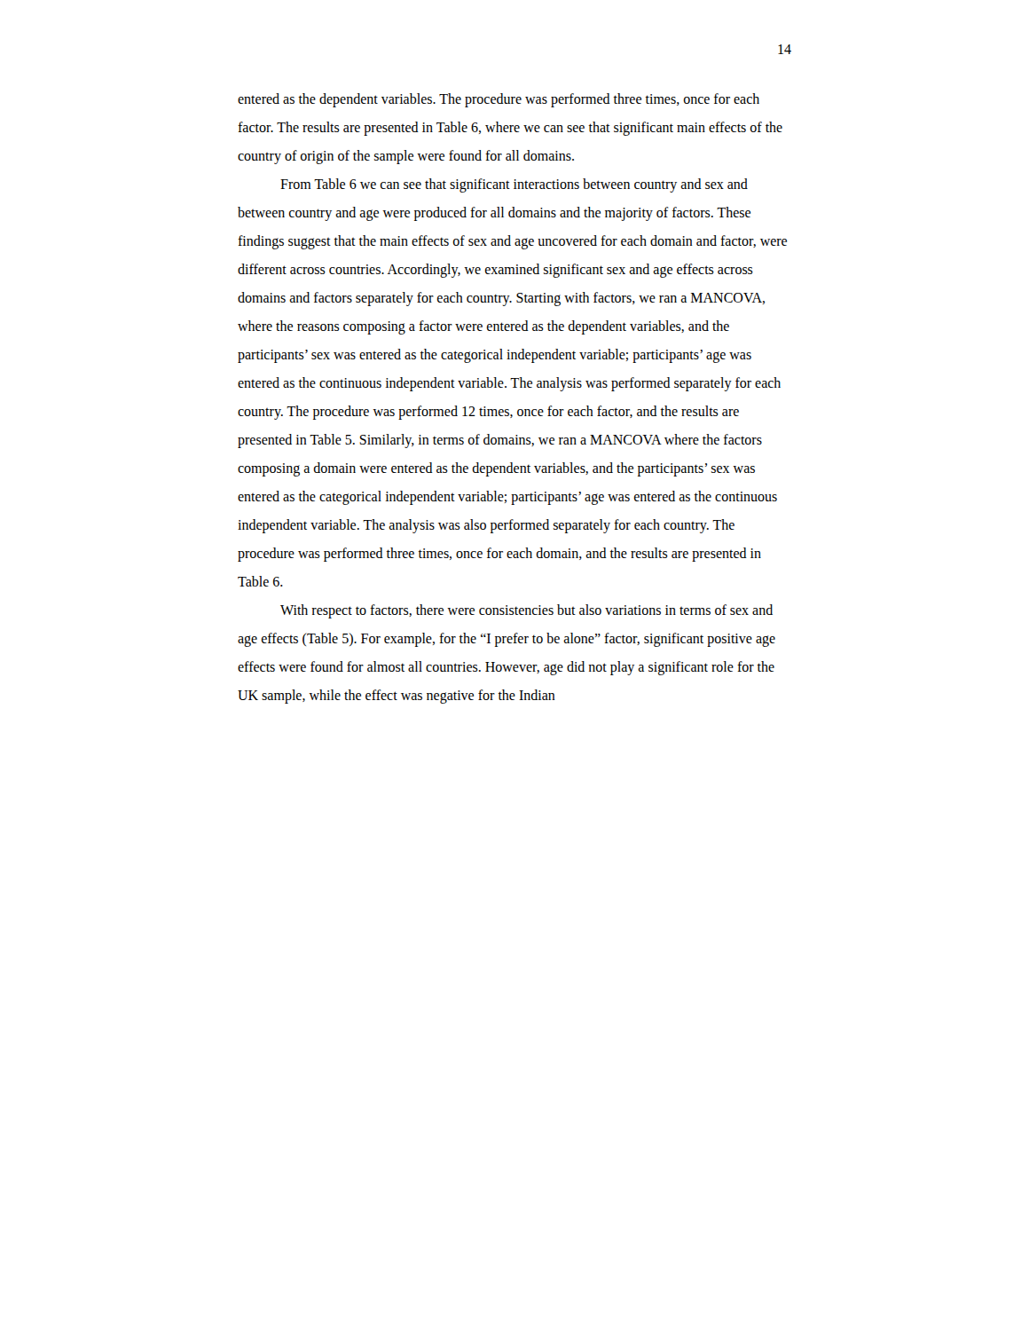14
entered as the dependent variables. The procedure was performed three times, once for each factor. The results are presented in Table 6, where we can see that significant main effects of the country of origin of the sample were found for all domains.
From Table 6 we can see that significant interactions between country and sex and between country and age were produced for all domains and the majority of factors. These findings suggest that the main effects of sex and age uncovered for each domain and factor, were different across countries. Accordingly, we examined significant sex and age effects across domains and factors separately for each country. Starting with factors, we ran a MANCOVA, where the reasons composing a factor were entered as the dependent variables, and the participants’ sex was entered as the categorical independent variable; participants’ age was entered as the continuous independent variable. The analysis was performed separately for each country. The procedure was performed 12 times, once for each factor, and the results are presented in Table 5. Similarly, in terms of domains, we ran a MANCOVA where the factors composing a domain were entered as the dependent variables, and the participants’ sex was entered as the categorical independent variable; participants’ age was entered as the continuous independent variable. The analysis was also performed separately for each country. The procedure was performed three times, once for each domain, and the results are presented in Table 6.
With respect to factors, there were consistencies but also variations in terms of sex and age effects (Table 5). For example, for the “I prefer to be alone” factor, significant positive age effects were found for almost all countries. However, age did not play a significant role for the UK sample, while the effect was negative for the Indian